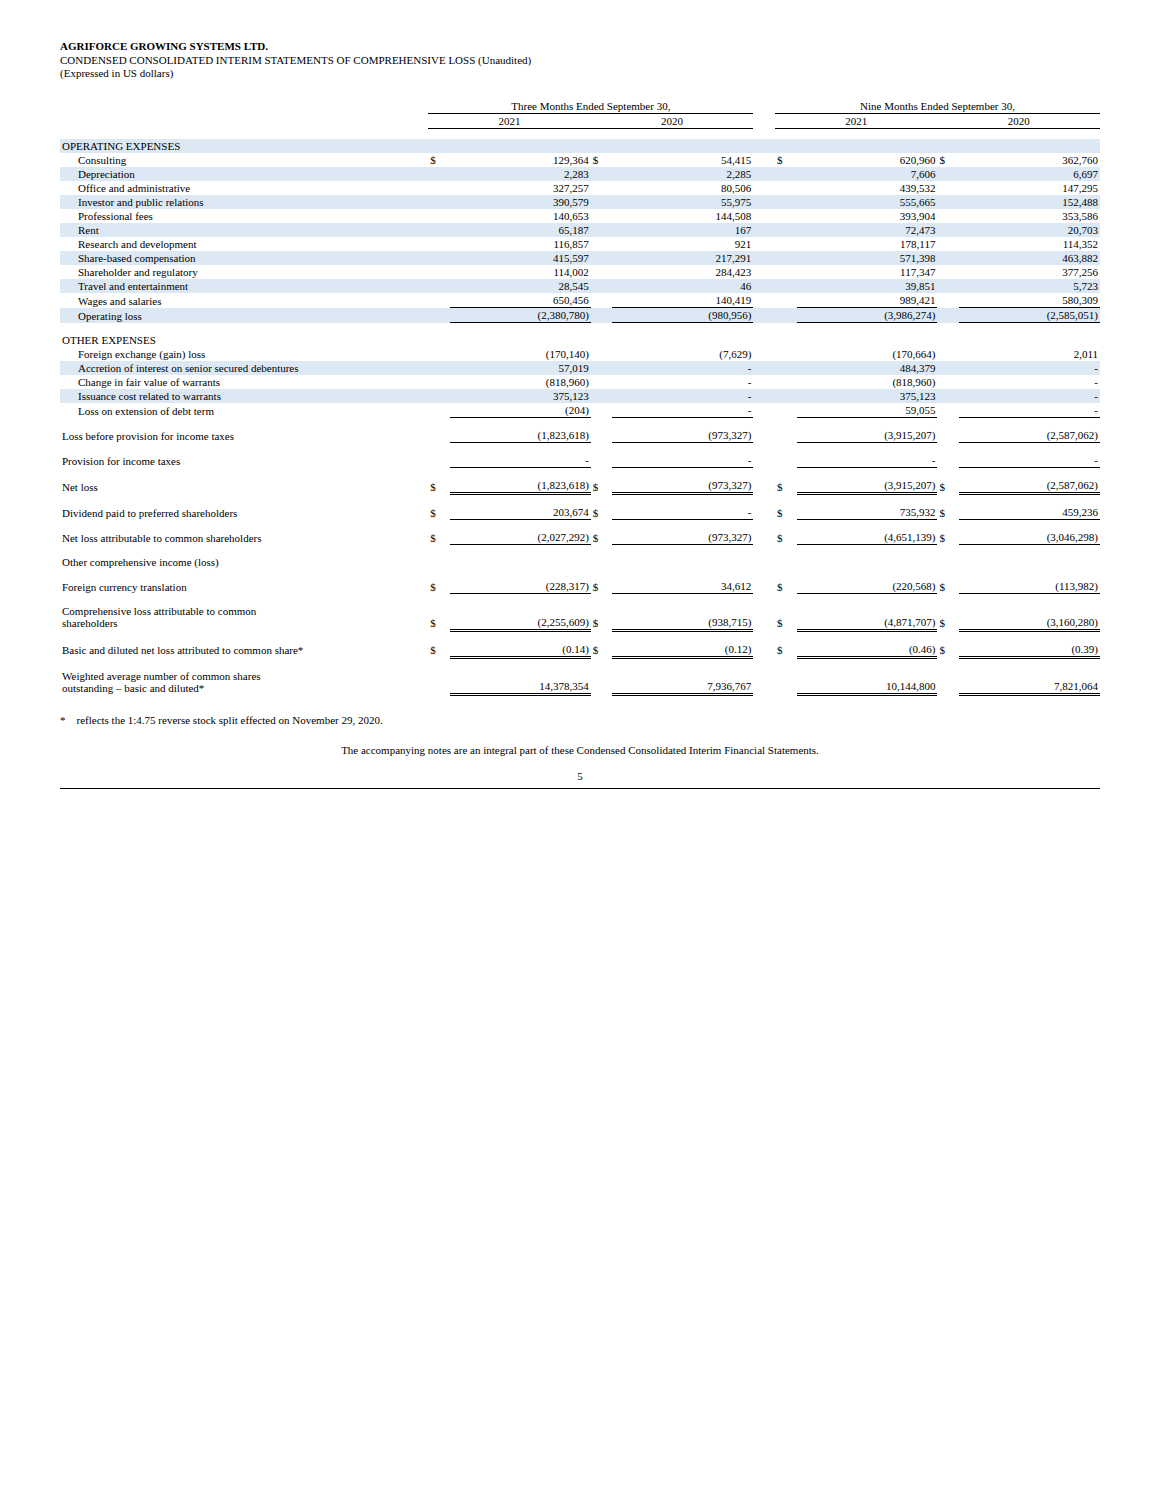AGRIFORCE GROWING SYSTEMS LTD.
CONDENSED CONSOLIDATED INTERIM STATEMENTS OF COMPREHENSIVE LOSS (Unaudited)
(Expressed in US dollars)
| | Three Months Ended September 30, | | Nine Months Ended September 30, |
| | 2021 | 2020 | | 2021 | 2020 |
| OPERATING EXPENSES | | | | | | | | | |
| Consulting | $ | 129,364 | $ | 54,415 | | $ | 620,960 | $ | 362,760 |
| Depreciation | | 2,283 | | 2,285 | | | 7,606 | | 6,697 |
| Office and administrative | | 327,257 | | 80,506 | | | 439,532 | | 147,295 |
| Investor and public relations | | 390,579 | | 55,975 | | | 555,665 | | 152,488 |
| Professional fees | | 140,653 | | 144,508 | | | 393,904 | | 353,586 |
| Rent | | 65,187 | | 167 | | | 72,473 | | 20,703 |
| Research and development | | 116,857 | | 921 | | | 178,117 | | 114,352 |
| Share-based compensation | | 415,597 | | 217,291 | | | 571,398 | | 463,882 |
| Shareholder and regulatory | | 114,002 | | 284,423 | | | 117,347 | | 377,256 |
| Travel and entertainment | | 28,545 | | 46 | | | 39,851 | | 5,723 |
| Wages and salaries | | 650,456 | | 140,419 | | | 989,421 | | 580,309 |
| Operating loss | | (2,380,780) | | (980,956) | | | (3,986,274) | | (2,585,051) |
| OTHER EXPENSES | | | | | | | | | |
| Foreign exchange (gain) loss | | (170,140) | | (7,629) | | | (170,664) | | 2,011 |
| Accretion of interest on senior secured debentures | | 57,019 | | - | | | 484,379 | | - |
| Change in fair value of warrants | | (818,960) | | - | | | (818,960) | | - |
| Issuance cost related to warrants | | 375,123 | | - | | | 375,123 | | - |
| Loss on extension of debt term | | (204) | | - | | | 59,055 | | - |
| Loss before provision for income taxes | | (1,823,618) | | (973,327) | | | (3,915,207) | | (2,587,062) |
| Provision for income taxes | | - | | - | | | - | | - |
| Net loss | $ | (1,823,618) | $ | (973,327) | | $ | (3,915,207) | $ | (2,587,062) |
| Dividend paid to preferred shareholders | $ | 203,674 | $ | - | | $ | 735,932 | $ | 459,236 |
| Net loss attributable to common shareholders | $ | (2,027,292) | $ | (973,327) | | $ | (4,651,139) | $ | (3,046,298) |
| Other comprehensive income (loss) | | | | | | | | | |
| Foreign currency translation | $ | (228,317) | $ | 34,612 | | $ | (220,568) | $ | (113,982) |
| Comprehensive loss attributable to common shareholders | $ | (2,255,609) | $ | (938,715) | | $ | (4,871,707) | $ | (3,160,280) |
| Basic and diluted net loss attributed to common share* | $ | (0.14) | $ | (0.12) | | $ | (0.46) | $ | (0.39) |
| Weighted average number of common shares outstanding – basic and diluted* | | 14,378,354 | | 7,936,767 | | | 10,144,800 | | 7,821,064 |
* reflects the 1:4.75 reverse stock split effected on November 29, 2020.
The accompanying notes are an integral part of these Condensed Consolidated Interim Financial Statements.
5